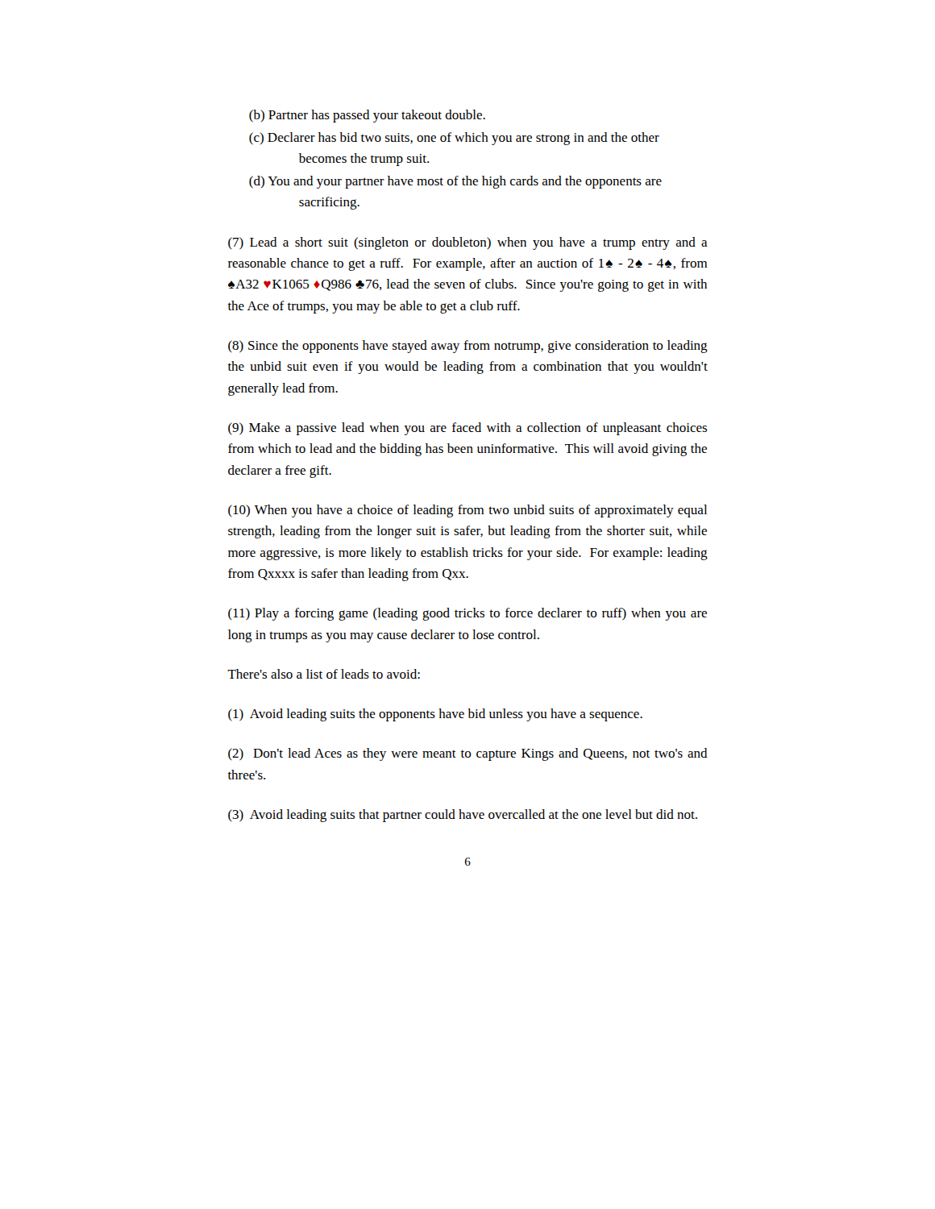(b) Partner has passed your takeout double.
(c) Declarer has bid two suits, one of which you are strong in and the other becomes the trump suit.
(d) You and your partner have most of the high cards and the opponents are sacrificing.
(7) Lead a short suit (singleton or doubleton) when you have a trump entry and a reasonable chance to get a ruff. For example, after an auction of 1♠ - 2♠ - 4♠, from ♠A32 ♥K1065 ♦Q986 ♣76, lead the seven of clubs. Since you're going to get in with the Ace of trumps, you may be able to get a club ruff.
(8) Since the opponents have stayed away from notrump, give consideration to leading the unbid suit even if you would be leading from a combination that you wouldn't generally lead from.
(9) Make a passive lead when you are faced with a collection of unpleasant choices from which to lead and the bidding has been uninformative. This will avoid giving the declarer a free gift.
(10) When you have a choice of leading from two unbid suits of approximately equal strength, leading from the longer suit is safer, but leading from the shorter suit, while more aggressive, is more likely to establish tricks for your side. For example: leading from Qxxxx is safer than leading from Qxx.
(11) Play a forcing game (leading good tricks to force declarer to ruff) when you are long in trumps as you may cause declarer to lose control.
There's also a list of leads to avoid:
(1) Avoid leading suits the opponents have bid unless you have a sequence.
(2) Don't lead Aces as they were meant to capture Kings and Queens, not two's and three's.
(3) Avoid leading suits that partner could have overcalled at the one level but did not.
6